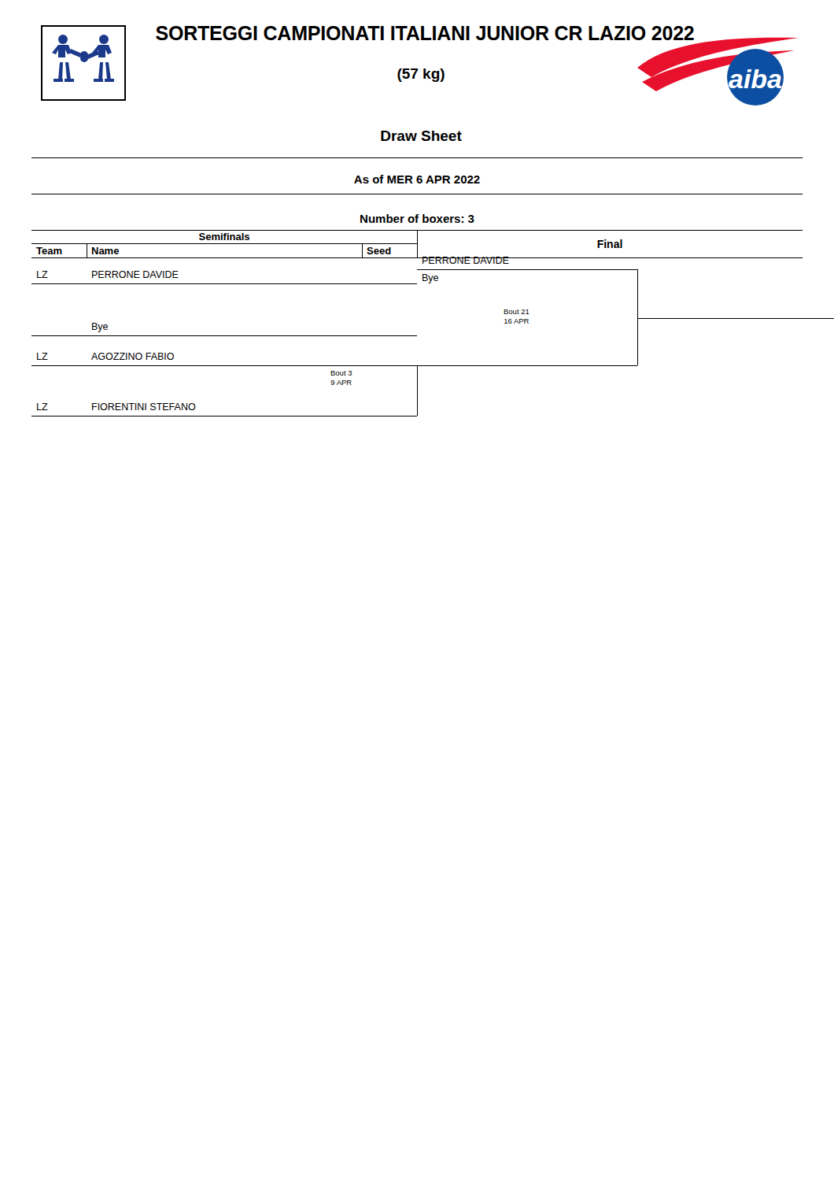SORTEGGI CAMPIONATI ITALIANI JUNIOR CR LAZIO 2022
(57 kg)
aiba
Draw Sheet
As of MER 6 APR 2022
Number of boxers: 3
Semifinals
Final
Team
Name
Seed
LZ
PERRONE DAVIDE
Bye
LZ
AGOZZINO FABIO
Bout 3
9 APR
LZ
FIORENTINI STEFANO
PERRONE DAVIDE
Bye
Bout 21
16 APR